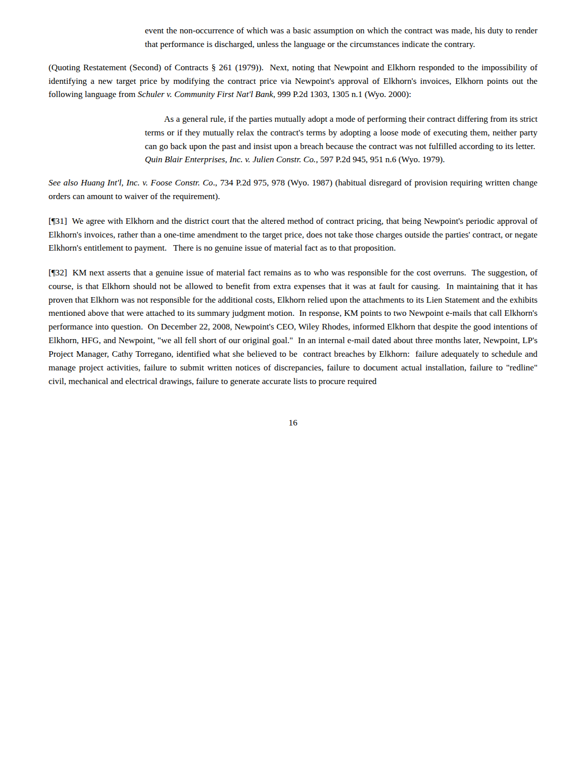event the non-occurrence of which was a basic assumption on which the contract was made, his duty to render that performance is discharged, unless the language or the circumstances indicate the contrary.
(Quoting Restatement (Second) of Contracts § 261 (1979)). Next, noting that Newpoint and Elkhorn responded to the impossibility of identifying a new target price by modifying the contract price via Newpoint's approval of Elkhorn's invoices, Elkhorn points out the following language from Schuler v. Community First Nat'l Bank, 999 P.2d 1303, 1305 n.1 (Wyo. 2000):
As a general rule, if the parties mutually adopt a mode of performing their contract differing from its strict terms or if they mutually relax the contract's terms by adopting a loose mode of executing them, neither party can go back upon the past and insist upon a breach because the contract was not fulfilled according to its letter. Quin Blair Enterprises, Inc. v. Julien Constr. Co., 597 P.2d 945, 951 n.6 (Wyo. 1979).
See also Huang Int'l, Inc. v. Foose Constr. Co., 734 P.2d 975, 978 (Wyo. 1987) (habitual disregard of provision requiring written change orders can amount to waiver of the requirement).
[¶31] We agree with Elkhorn and the district court that the altered method of contract pricing, that being Newpoint's periodic approval of Elkhorn's invoices, rather than a one-time amendment to the target price, does not take those charges outside the parties' contract, or negate Elkhorn's entitlement to payment. There is no genuine issue of material fact as to that proposition.
[¶32] KM next asserts that a genuine issue of material fact remains as to who was responsible for the cost overruns. The suggestion, of course, is that Elkhorn should not be allowed to benefit from extra expenses that it was at fault for causing. In maintaining that it has proven that Elkhorn was not responsible for the additional costs, Elkhorn relied upon the attachments to its Lien Statement and the exhibits mentioned above that were attached to its summary judgment motion. In response, KM points to two Newpoint e-mails that call Elkhorn's performance into question. On December 22, 2008, Newpoint's CEO, Wiley Rhodes, informed Elkhorn that despite the good intentions of Elkhorn, HFG, and Newpoint, "we all fell short of our original goal." In an internal e-mail dated about three months later, Newpoint, LP's Project Manager, Cathy Torregano, identified what she believed to be contract breaches by Elkhorn: failure adequately to schedule and manage project activities, failure to submit written notices of discrepancies, failure to document actual installation, failure to "redline" civil, mechanical and electrical drawings, failure to generate accurate lists to procure required
16